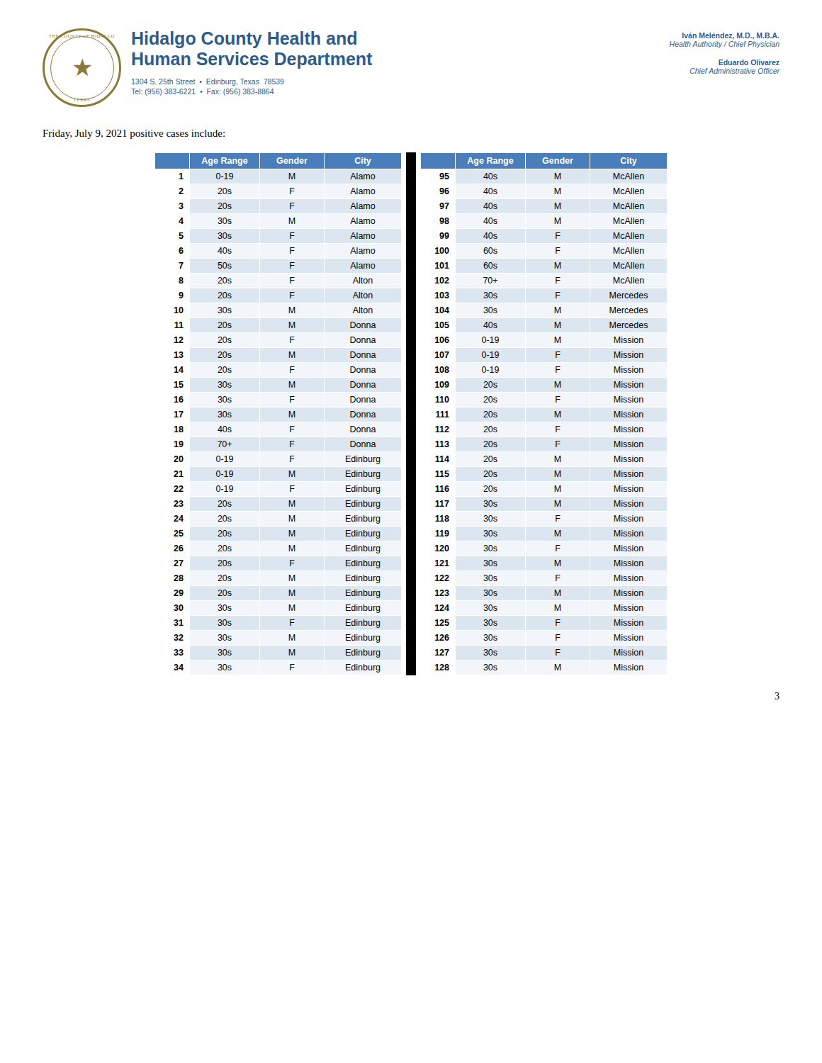★
THE COUNTY OF HIDALGO
TEXAS
Hidalgo County Health and
Human Services Department
1304 S. 25th Street • Edinburg, Texas 78539
Tel: (956) 383-6221 • Fax: (956) 383-8864
Iván Meléndez, M.D., M.B.A.
Health Authority / Chief Physician
Eduardo Olivarez
Chief Administrative Officer
Friday, July 9, 2021 positive cases include:
| | Age Range | Gender | City |
| --- | --- | --- | --- |
| 1 | 0-19 | M | Alamo |
| 2 | 20s | F | Alamo |
| 3 | 20s | F | Alamo |
| 4 | 30s | M | Alamo |
| 5 | 30s | F | Alamo |
| 6 | 40s | F | Alamo |
| 7 | 50s | F | Alamo |
| 8 | 20s | F | Alton |
| 9 | 20s | F | Alton |
| 10 | 30s | M | Alton |
| 11 | 20s | M | Donna |
| 12 | 20s | F | Donna |
| 13 | 20s | M | Donna |
| 14 | 20s | F | Donna |
| 15 | 30s | M | Donna |
| 16 | 30s | F | Donna |
| 17 | 30s | M | Donna |
| 18 | 40s | F | Donna |
| 19 | 70+ | F | Donna |
| 20 | 0-19 | F | Edinburg |
| 21 | 0-19 | M | Edinburg |
| 22 | 0-19 | F | Edinburg |
| 23 | 20s | M | Edinburg |
| 24 | 20s | M | Edinburg |
| 25 | 20s | M | Edinburg |
| 26 | 20s | M | Edinburg |
| 27 | 20s | F | Edinburg |
| 28 | 20s | M | Edinburg |
| 29 | 20s | M | Edinburg |
| 30 | 30s | M | Edinburg |
| 31 | 30s | F | Edinburg |
| 32 | 30s | M | Edinburg |
| 33 | 30s | M | Edinburg |
| 34 | 30s | F | Edinburg |
| | Age Range | Gender | City |
| --- | --- | --- | --- |
| 95 | 40s | M | McAllen |
| 96 | 40s | M | McAllen |
| 97 | 40s | M | McAllen |
| 98 | 40s | M | McAllen |
| 99 | 40s | F | McAllen |
| 100 | 60s | F | McAllen |
| 101 | 60s | M | McAllen |
| 102 | 70+ | F | McAllen |
| 103 | 30s | F | Mercedes |
| 104 | 30s | M | Mercedes |
| 105 | 40s | M | Mercedes |
| 106 | 0-19 | M | Mission |
| 107 | 0-19 | F | Mission |
| 108 | 0-19 | F | Mission |
| 109 | 20s | M | Mission |
| 110 | 20s | F | Mission |
| 111 | 20s | M | Mission |
| 112 | 20s | F | Mission |
| 113 | 20s | F | Mission |
| 114 | 20s | M | Mission |
| 115 | 20s | M | Mission |
| 116 | 20s | M | Mission |
| 117 | 30s | M | Mission |
| 118 | 30s | F | Mission |
| 119 | 30s | M | Mission |
| 120 | 30s | F | Mission |
| 121 | 30s | M | Mission |
| 122 | 30s | F | Mission |
| 123 | 30s | M | Mission |
| 124 | 30s | M | Mission |
| 125 | 30s | F | Mission |
| 126 | 30s | F | Mission |
| 127 | 30s | F | Mission |
| 128 | 30s | M | Mission |
3